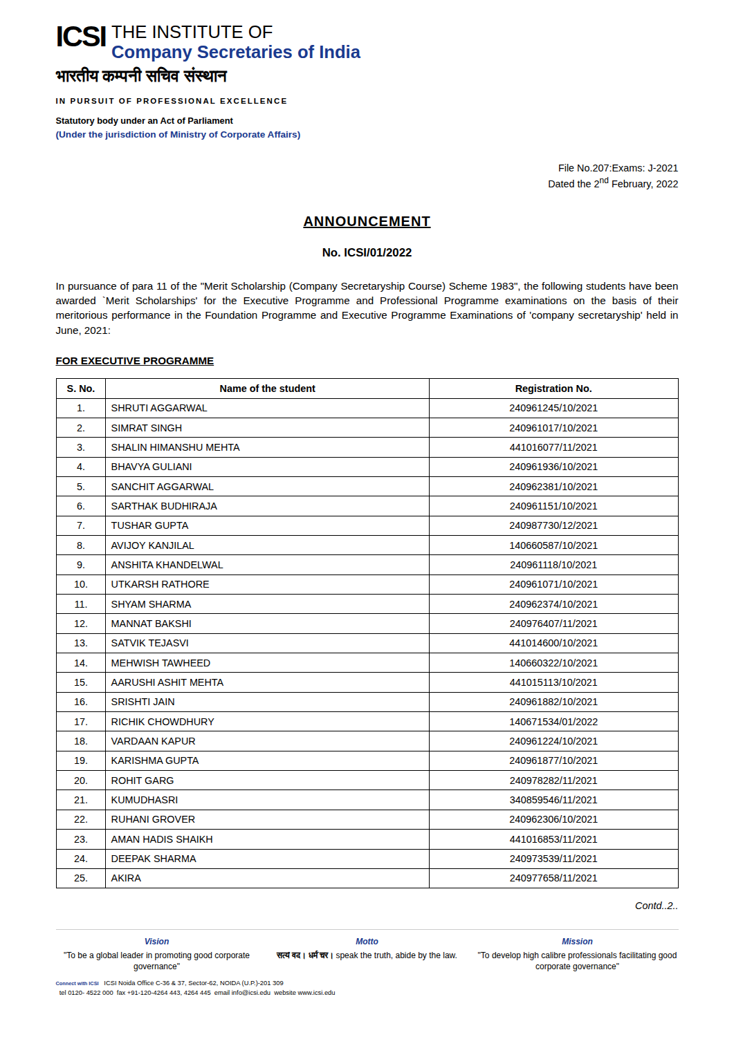ICSI
THE INSTITUTE OF Company Secretaries of India
भारतीय कम्पनी सचिव संस्थान
IN PURSUIT OF PROFESSIONAL EXCELLENCE
Statutory body under an Act of Parliament
(Under the jurisdiction of Ministry of Corporate Affairs)
File No.207:Exams: J-2021
Dated the 2nd February, 2022
ANNOUNCEMENT
No. ICSI/01/2022
In pursuance of para 11 of the "Merit Scholarship (Company Secretaryship Course) Scheme 1983", the following students have been awarded `Merit Scholarships' for the Executive Programme and Professional Programme examinations on the basis of their meritorious performance in the Foundation Programme and Executive Programme Examinations of 'company secretaryship' held in June, 2021:
FOR EXECUTIVE PROGRAMME
| S. No. | Name of the student | Registration No. |
| --- | --- | --- |
| 1. | SHRUTI AGGARWAL | 240961245/10/2021 |
| 2. | SIMRAT SINGH | 240961017/10/2021 |
| 3. | SHALIN HIMANSHU MEHTA | 441016077/11/2021 |
| 4. | BHAVYA GULIANI | 240961936/10/2021 |
| 5. | SANCHIT AGGARWAL | 240962381/10/2021 |
| 6. | SARTHAK BUDHIRAJA | 240961151/10/2021 |
| 7. | TUSHAR GUPTA | 240987730/12/2021 |
| 8. | AVIJOY KANJILAL | 140660587/10/2021 |
| 9. | ANSHITA KHANDELWAL | 240961118/10/2021 |
| 10. | UTKARSH RATHORE | 240961071/10/2021 |
| 11. | SHYAM SHARMA | 240962374/10/2021 |
| 12. | MANNAT BAKSHI | 240976407/11/2021 |
| 13. | SATVIK TEJASVI | 441014600/10/2021 |
| 14. | MEHWISH TAWHEED | 140660322/10/2021 |
| 15. | AARUSHI ASHIT MEHTA | 441015113/10/2021 |
| 16. | SRISHTI JAIN | 240961882/10/2021 |
| 17. | RICHIK CHOWDHURY | 140671534/01/2022 |
| 18. | VARDAAN KAPUR | 240961224/10/2021 |
| 19. | KARISHMA GUPTA | 240961877/10/2021 |
| 20. | ROHIT GARG | 240978282/11/2021 |
| 21. | KUMUDHASRI | 340859546/11/2021 |
| 22. | RUHANI GROVER | 240962306/10/2021 |
| 23. | AMAN HADIS SHAIKH | 441016853/11/2021 |
| 24. | DEEPAK SHARMA | 240973539/11/2021 |
| 25. | AKIRA | 240977658/11/2021 |
Contd..2..
Vision "To be a global leader in promoting good corporate governance"
Motto सत्यं वद। धर्मं चर। speak the truth, abide by the law.
Mission "To develop high calibre professionals facilitating good corporate governance"
Connect with ICSI ICSI Noida Office C-36 & 37, Sector-62, NOIDA (U.P.)-201 309
tel 0120- 4522 000 fax +91-120-4264 443, 4264 445 email info@icsi.edu website www.icsi.edu